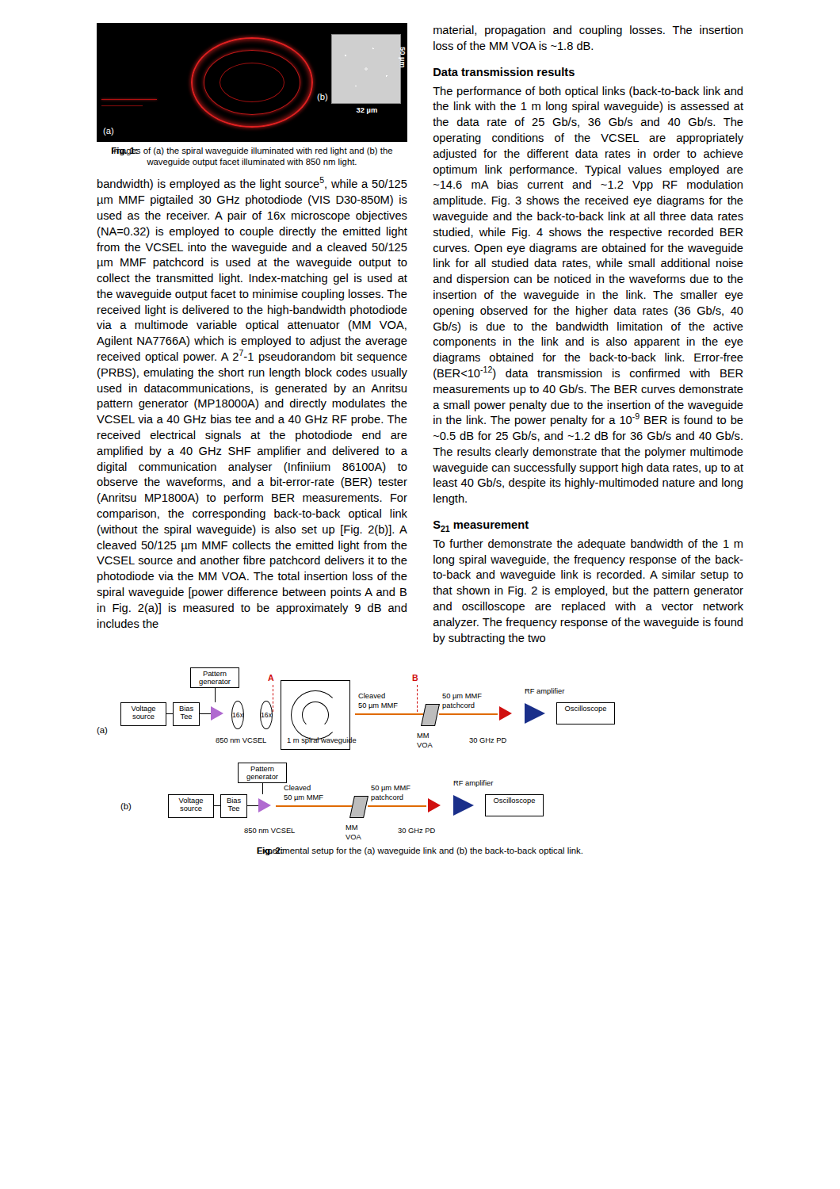(a)
(b)
32 µm
50 µm
Fig. 1: Images of (a) the spiral waveguide illuminated with red light and (b) the waveguide output facet illuminated with 850 nm light.
bandwidth) is employed as the light source5, while a 50/125 µm MMF pigtailed 30 GHz photodiode (VIS D30-850M) is used as the receiver. A pair of 16x microscope objectives (NA=0.32) is employed to couple directly the emitted light from the VCSEL into the waveguide and a cleaved 50/125 µm MMF patchcord is used at the waveguide output to collect the transmitted light. Index-matching gel is used at the waveguide output facet to minimise coupling losses. The received light is delivered to the high-bandwidth photodiode via a multimode variable optical attenuator (MM VOA, Agilent NA7766A) which is employed to adjust the average received optical power. A 27-1 pseudorandom bit sequence (PRBS), emulating the short run length block codes usually used in datacommunications, is generated by an Anritsu pattern generator (MP18000A) and directly modulates the VCSEL via a 40 GHz bias tee and a 40 GHz RF probe. The received electrical signals at the photodiode end are amplified by a 40 GHz SHF amplifier and delivered to a digital communication analyser (Infiniium 86100A) to observe the waveforms, and a bit-error-rate (BER) tester (Anritsu MP1800A) to perform BER measurements. For comparison, the corresponding back-to-back optical link (without the spiral waveguide) is also set up [Fig. 2(b)]. A cleaved 50/125 µm MMF collects the emitted light from the VCSEL source and another fibre patchcord delivers it to the photodiode via the MM VOA. The total insertion loss of the spiral waveguide [power difference between points A and B in Fig. 2(a)] is measured to be approximately 9 dB and includes the
material, propagation and coupling losses. The insertion loss of the MM VOA is ~1.8 dB.
Data transmission results
The performance of both optical links (back-to-back link and the link with the 1 m long spiral waveguide) is assessed at the data rate of 25 Gb/s, 36 Gb/s and 40 Gb/s. The operating conditions of the VCSEL are appropriately adjusted for the different data rates in order to achieve optimum link performance. Typical values employed are ~14.6 mA bias current and ~1.2 Vpp RF modulation amplitude. Fig. 3 shows the received eye diagrams for the waveguide and the back-to-back link at all three data rates studied, while Fig. 4 shows the respective recorded BER curves. Open eye diagrams are obtained for the waveguide link for all studied data rates, while small additional noise and dispersion can be noticed in the waveforms due to the insertion of the waveguide in the link. The smaller eye opening observed for the higher data rates (36 Gb/s, 40 Gb/s) is due to the bandwidth limitation of the active components in the link and is also apparent in the eye diagrams obtained for the back-to-back link. Error-free (BER<10-12) data transmission is confirmed with BER measurements up to 40 Gb/s. The BER curves demonstrate a small power penalty due to the insertion of the waveguide in the link. The power penalty for a 10-9 BER is found to be ~0.5 dB for 25 Gb/s, and ~1.2 dB for 36 Gb/s and 40 Gb/s. The results clearly demonstrate that the polymer multimode waveguide can successfully support high data rates, up to at least 40 Gb/s, despite its highly-multimoded nature and long length.
S21 measurement
To further demonstrate the adequate bandwidth of the 1 m long spiral waveguide, the frequency response of the back-to-back and waveguide link is recorded. A similar setup to that shown in Fig. 2 is employed, but the pattern generator and oscilloscope are replaced with a vector network analyzer. The frequency response of the waveguide is found by subtracting the two
(a)
Pattern
generator
Voltage
source
Bias
Tee
16x
16x
Oscilloscope
A
B
Cleaved
50 µm MMF
50 µm MMF
patchcord
RF amplifier
850 nm VCSEL
1 m spiral waveguide
MM
VOA
30 GHz PD
(b)
Pattern
generator
Voltage
source
Bias
Tee
Oscilloscope
Cleaved
50 µm MMF
50 µm MMF
patchcord
RF amplifier
850 nm VCSEL
MM
VOA
30 GHz PD
Fig. 2: Experimental setup for the (a) waveguide link and (b) the back-to-back optical link.